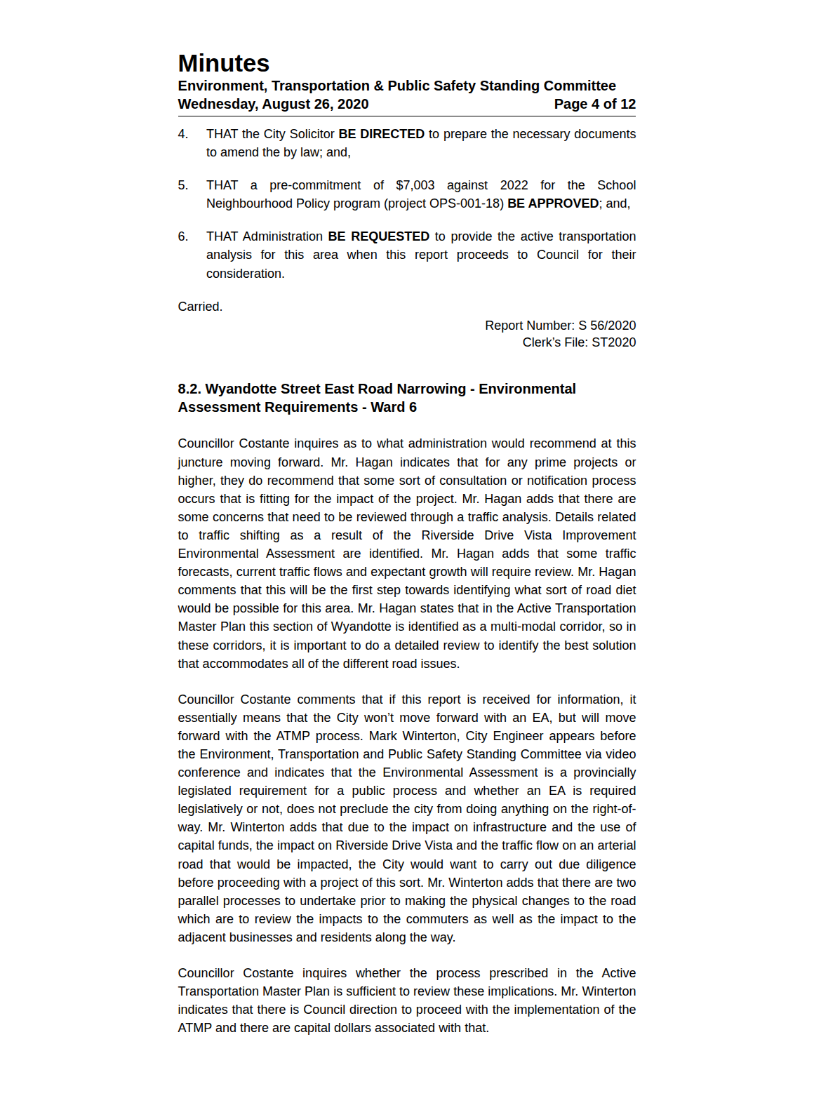Minutes
Environment, Transportation & Public Safety Standing Committee
Wednesday, August 26, 2020 Page 4 of 12
4. THAT the City Solicitor BE DIRECTED to prepare the necessary documents to amend the by law; and,
5. THAT a pre-commitment of $7,003 against 2022 for the School Neighbourhood Policy program (project OPS-001-18) BE APPROVED; and,
6. THAT Administration BE REQUESTED to provide the active transportation analysis for this area when this report proceeds to Council for their consideration.
Carried.
Report Number: S 56/2020
Clerk’s File: ST2020
8.2. Wyandotte Street East Road Narrowing - Environmental Assessment Requirements - Ward 6
Councillor Costante inquires as to what administration would recommend at this juncture moving forward. Mr. Hagan indicates that for any prime projects or higher, they do recommend that some sort of consultation or notification process occurs that is fitting for the impact of the project. Mr. Hagan adds that there are some concerns that need to be reviewed through a traffic analysis. Details related to traffic shifting as a result of the Riverside Drive Vista Improvement Environmental Assessment are identified. Mr. Hagan adds that some traffic forecasts, current traffic flows and expectant growth will require review. Mr. Hagan comments that this will be the first step towards identifying what sort of road diet would be possible for this area. Mr. Hagan states that in the Active Transportation Master Plan this section of Wyandotte is identified as a multi-modal corridor, so in these corridors, it is important to do a detailed review to identify the best solution that accommodates all of the different road issues.
Councillor Costante comments that if this report is received for information, it essentially means that the City won’t move forward with an EA, but will move forward with the ATMP process. Mark Winterton, City Engineer appears before the Environment, Transportation and Public Safety Standing Committee via video conference and indicates that the Environmental Assessment is a provincially legislated requirement for a public process and whether an EA is required legislatively or not, does not preclude the city from doing anything on the right-of-way. Mr. Winterton adds that due to the impact on infrastructure and the use of capital funds, the impact on Riverside Drive Vista and the traffic flow on an arterial road that would be impacted, the City would want to carry out due diligence before proceeding with a project of this sort. Mr. Winterton adds that there are two parallel processes to undertake prior to making the physical changes to the road which are to review the impacts to the commuters as well as the impact to the adjacent businesses and residents along the way.
Councillor Costante inquires whether the process prescribed in the Active Transportation Master Plan is sufficient to review these implications. Mr. Winterton indicates that there is Council direction to proceed with the implementation of the ATMP and there are capital dollars associated with that.